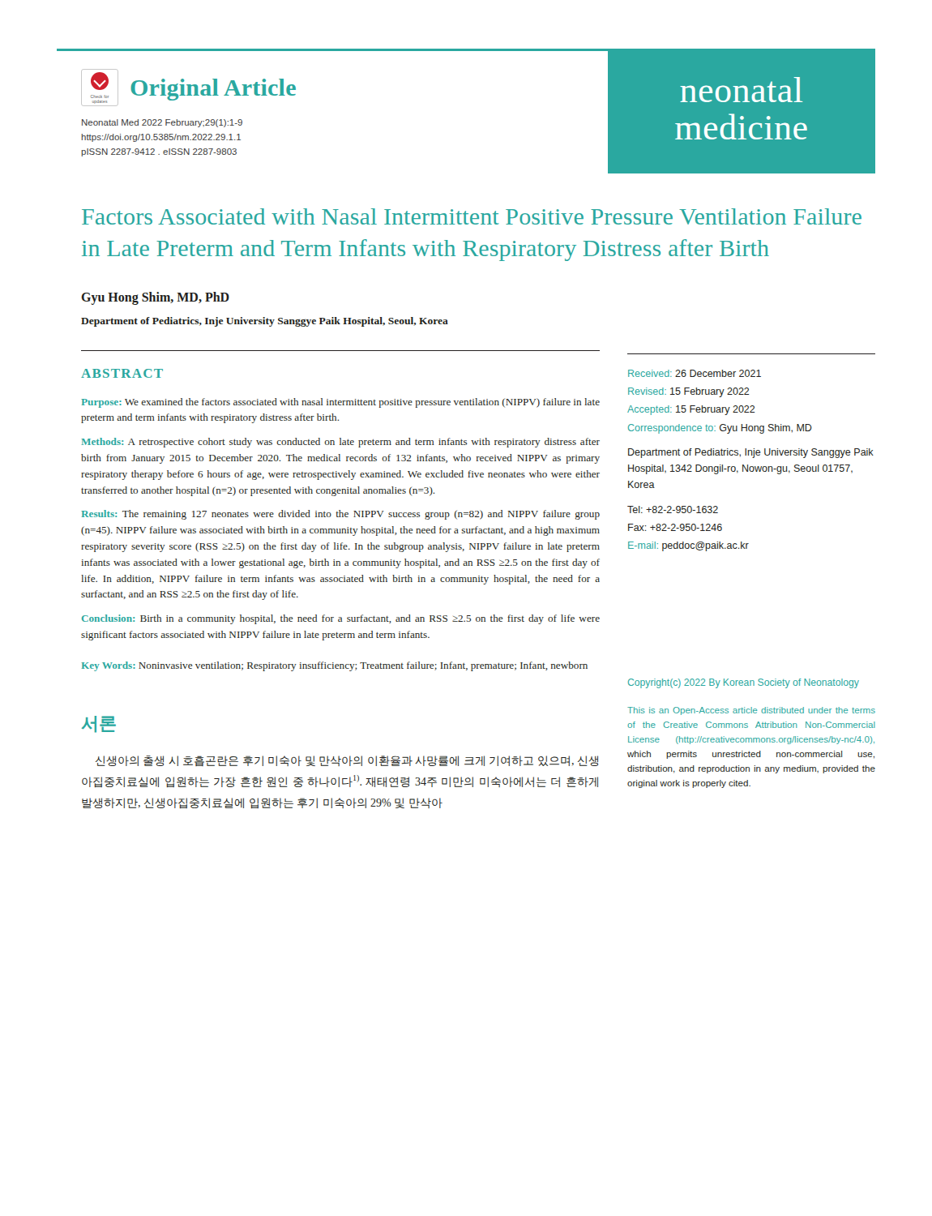Check for
updates
Original Article
Neonatal Med 2022 February;29(1):1-9
https://doi.org/10.5385/nm.2022.29.1.1
pISSN 2287-9412 . eISSN 2287-9803
neonatalmedicine
Factors Associated with Nasal Intermittent Positive Pressure Ventilation Failure in Late Preterm and Term Infants with Respiratory Distress after Birth
Gyu Hong Shim, MD, PhD
Department of Pediatrics, Inje University Sanggye Paik Hospital, Seoul, Korea
ABSTRACT
Purpose: We examined the factors associated with nasal intermittent positive pressure ventilation (NIPPV) failure in late preterm and term infants with respiratory distress after birth.
Methods: A retrospective cohort study was conducted on late preterm and term infants with respiratory distress after birth from January 2015 to December 2020. The medical records of 132 infants, who received NIPPV as primary respiratory therapy before 6 hours of age, were retrospectively examined. We excluded five neonates who were either transferred to another hospital (n=2) or presented with congenital anomalies (n=3).
Results: The remaining 127 neonates were divided into the NIPPV success group (n=82) and NIPPV failure group (n=45). NIPPV failure was associated with birth in a community hospital, the need for a surfactant, and a high maximum respiratory severity score (RSS ≥2.5) on the first day of life. In the subgroup analysis, NIPPV failure in late preterm infants was associated with a lower gestational age, birth in a community hospital, and an RSS ≥2.5 on the first day of life. In addition, NIPPV failure in term infants was associated with birth in a community hospital, the need for a surfactant, and an RSS ≥2.5 on the first day of life.
Conclusion: Birth in a community hospital, the need for a surfactant, and an RSS ≥2.5 on the first day of life were significant factors associated with NIPPV failure in late preterm and term infants.
Key Words: Noninvasive ventilation; Respiratory insufficiency; Treatment failure; Infant, premature; Infant, newborn
서론
신생아의 출생 시 호흡곤란은 후기 미숙아 및 만삭아의 이환율과 사망률에 크게 기여하고 있으며, 신생아집중치료실에 입원하는 가장 흔한 원인 중 하나이다1). 재태연령 34주 미만의 미숙아에서는 더 흔하게 발생하지만, 신생아집중치료실에 입원하는 후기 미숙아의 29% 및 만삭아
Received: 26 December 2021
Revised: 15 February 2022
Accepted: 15 February 2022
Correspondence to: Gyu Hong Shim, MD
Department of Pediatrics, Inje University Sanggye Paik Hospital, 1342 Dongil-ro, Nowon-gu, Seoul 01757, Korea
Tel: +82-2-950-1632
Fax: +82-2-950-1246
E-mail: peddoc@paik.ac.kr
Copyright(c) 2022 By Korean Society of Neonatology
This is an Open-Access article distributed under the terms of the Creative Commons Attribution Non-Commercial License (http://creativecommons.org/licenses/by-nc/4.0), which permits unrestricted non-commercial use, distribution, and reproduction in any medium, provided the original work is properly cited.